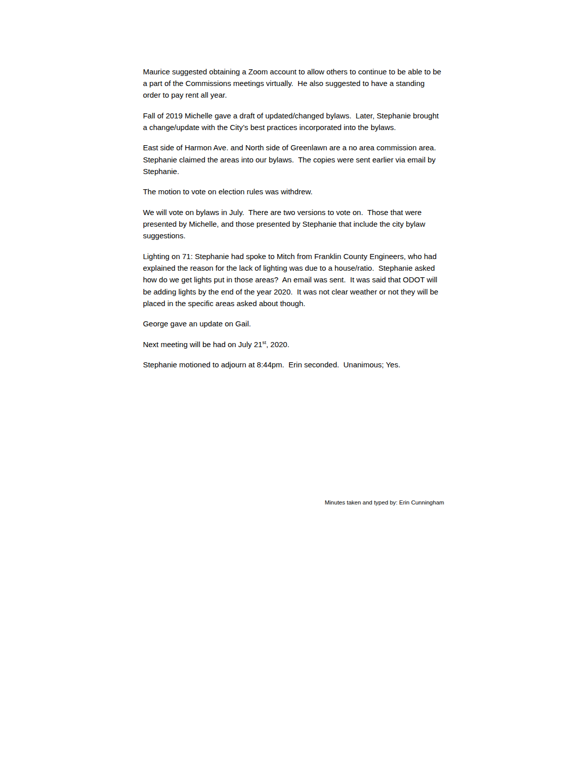Maurice suggested obtaining a Zoom account to allow others to continue to be able to be a part of the Commissions meetings virtually. He also suggested to have a standing order to pay rent all year.
Fall of 2019 Michelle gave a draft of updated/changed bylaws. Later, Stephanie brought a change/update with the City’s best practices incorporated into the bylaws.
East side of Harmon Ave. and North side of Greenlawn are a no area commission area. Stephanie claimed the areas into our bylaws. The copies were sent earlier via email by Stephanie.
The motion to vote on election rules was withdrew.
We will vote on bylaws in July. There are two versions to vote on. Those that were presented by Michelle, and those presented by Stephanie that include the city bylaw suggestions.
Lighting on 71: Stephanie had spoke to Mitch from Franklin County Engineers, who had explained the reason for the lack of lighting was due to a house/ratio. Stephanie asked how do we get lights put in those areas? An email was sent. It was said that ODOT will be adding lights by the end of the year 2020. It was not clear weather or not they will be placed in the specific areas asked about though.
George gave an update on Gail.
Next meeting will be had on July 21st, 2020.
Stephanie motioned to adjourn at 8:44pm. Erin seconded. Unanimous; Yes.
Minutes taken and typed by: Erin Cunningham